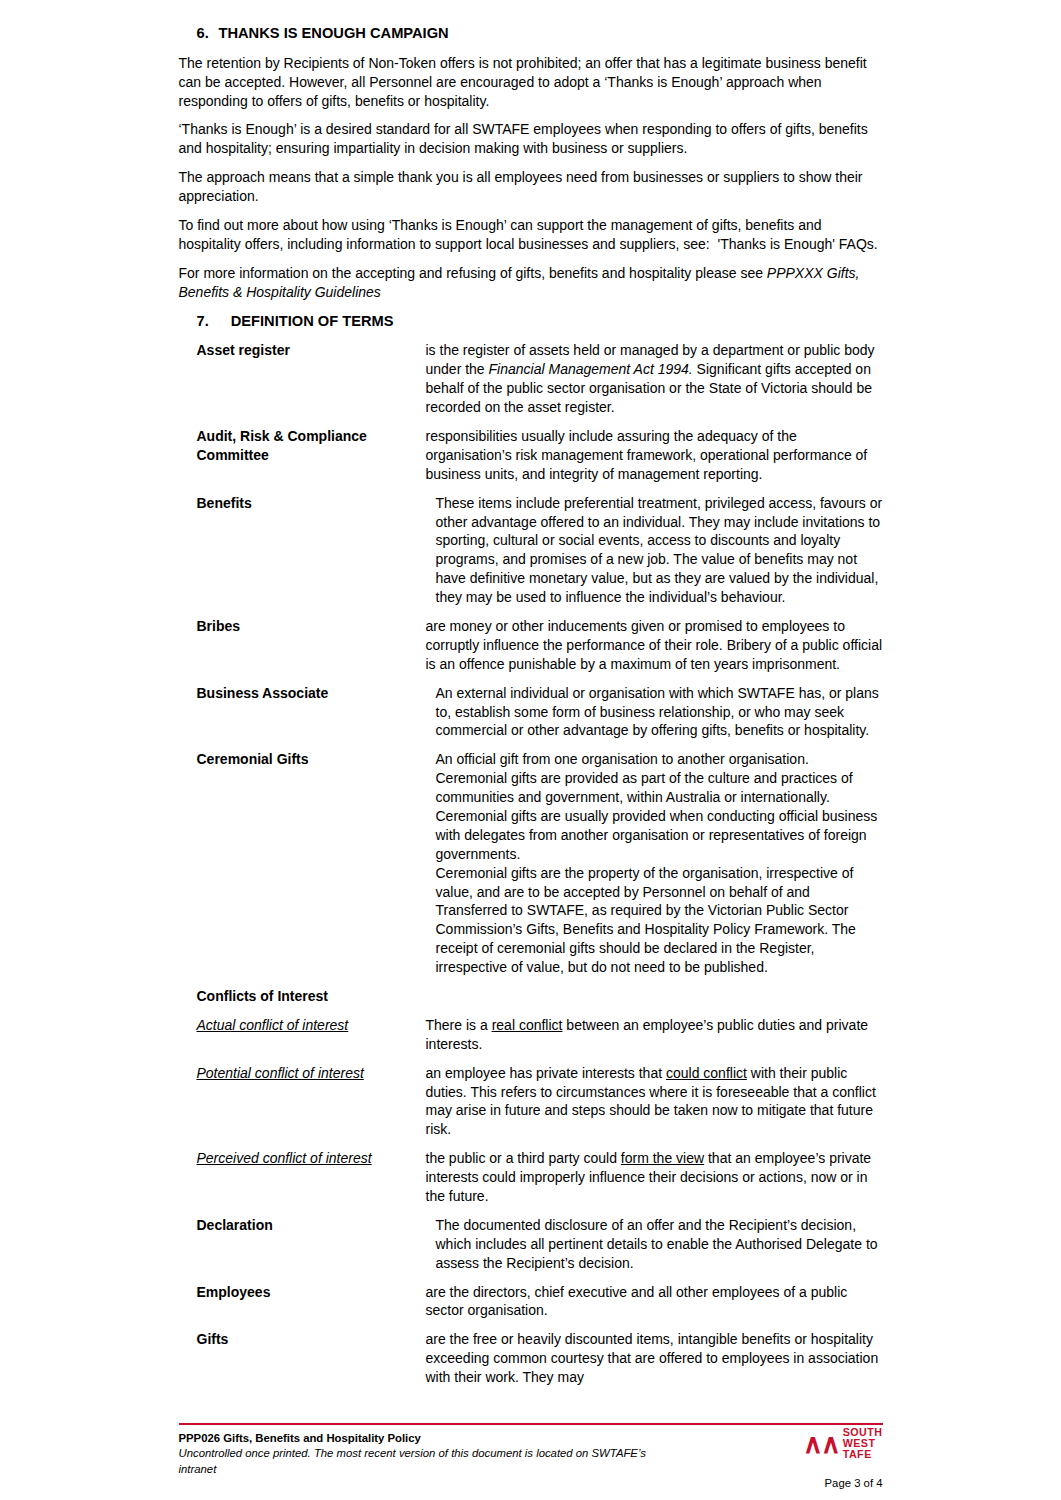6. THANKS IS ENOUGH CAMPAIGN
The retention by Recipients of Non-Token offers is not prohibited; an offer that has a legitimate business benefit can be accepted. However, all Personnel are encouraged to adopt a ‘Thanks is Enough’ approach when responding to offers of gifts, benefits or hospitality.
‘Thanks is Enough’ is a desired standard for all SWTAFE employees when responding to offers of gifts, benefits and hospitality; ensuring impartiality in decision making with business or suppliers.
The approach means that a simple thank you is all employees need from businesses or suppliers to show their appreciation.
To find out more about how using ‘Thanks is Enough’ can support the management of gifts, benefits and hospitality offers, including information to support local businesses and suppliers, see: 'Thanks is Enough' FAQs.
For more information on the accepting and refusing of gifts, benefits and hospitality please see PPPXXX Gifts, Benefits & Hospitality Guidelines
7. DEFINITION OF TERMS
| Asset register | is the register of assets held or managed by a department or public body under the Financial Management Act 1994. Significant gifts accepted on behalf of the public sector organisation or the State of Victoria should be recorded on the asset register. |
| Audit, Risk & Compliance Committee | responsibilities usually include assuring the adequacy of the organisation’s risk management framework, operational performance of business units, and integrity of management reporting. |
| Benefits | These items include preferential treatment, privileged access, favours or other advantage offered to an individual. They may include invitations to sporting, cultural or social events, access to discounts and loyalty programs, and promises of a new job. The value of benefits may not have definitive monetary value, but as they are valued by the individual, they may be used to influence the individual’s behaviour. |
| Bribes | are money or other inducements given or promised to employees to corruptly influence the performance of their role. Bribery of a public official is an offence punishable by a maximum of ten years imprisonment. |
| Business Associate | An external individual or organisation with which SWTAFE has, or plans to, establish some form of business relationship, or who may seek commercial or other advantage by offering gifts, benefits or hospitality. |
| Ceremonial Gifts | An official gift from one organisation to another organisation. Ceremonial gifts are provided as part of the culture and practices of communities and government, within Australia or internationally. Ceremonial gifts are usually provided when conducting official business with delegates from another organisation or representatives of foreign governments. Ceremonial gifts are the property of the organisation, irrespective of value, and are to be accepted by Personnel on behalf of and Transferred to SWTAFE, as required by the Victorian Public Sector Commission’s Gifts, Benefits and Hospitality Policy Framework. The receipt of ceremonial gifts should be declared in the Register, irrespective of value, but do not need to be published. |
| Conflicts of Interest | |
| Actual conflict of interest | There is a real conflict between an employee’s public duties and private interests. |
| Potential conflict of interest | an employee has private interests that could conflict with their public duties. This refers to circumstances where it is foreseeable that a conflict may arise in future and steps should be taken now to mitigate that future risk. |
| Perceived conflict of interest | the public or a third party could form the view that an employee’s private interests could improperly influence their decisions or actions, now or in the future. |
| Declaration | The documented disclosure of an offer and the Recipient’s decision, which includes all pertinent details to enable the Authorised Delegate to assess the Recipient’s decision. |
| Employees | are the directors, chief executive and all other employees of a public sector organisation. |
| Gifts | are the free or heavily discounted items, intangible benefits or hospitality exceeding common courtesy that are offered to employees in association with their work. They may |
PPP026 Gifts, Benefits and Hospitality Policy
Uncontrolled once printed. The most recent version of this document is located on SWTAFE’s intranet
∧∧SOUTH
WEST
TAFE
Page 3 of 4